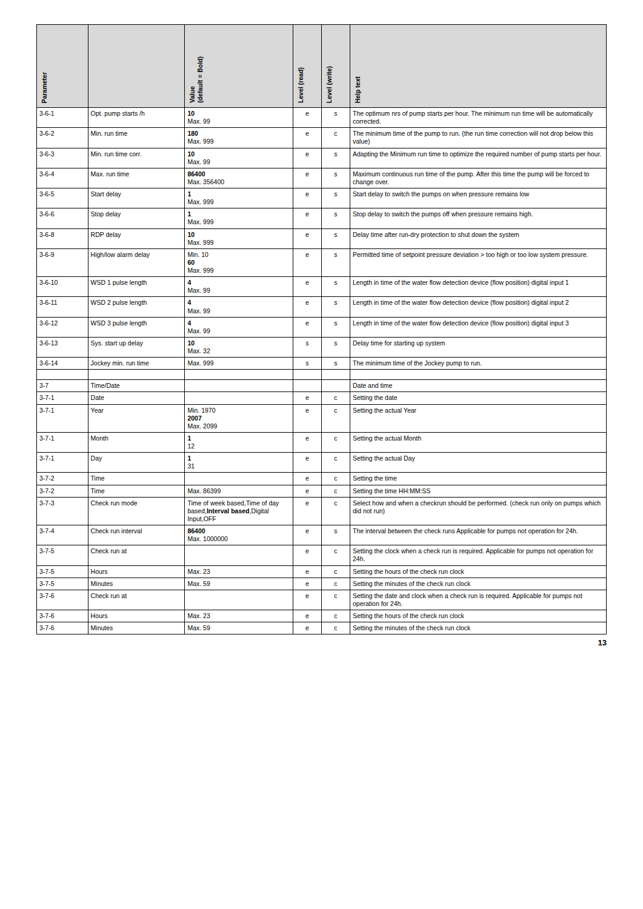| Parameter | | Value (default = Bold) | Level (read) | Level (write) | Help text |
| --- | --- | --- | --- | --- | --- |
| 3-6-1 | Opt. pump starts /h | 10 Max. 99 | e | s | The optimum nrs of pump starts per hour. The minimum run time will be automatically corrected. |
| 3-6-2 | Min. run time | 180 Max. 999 | e | c | The minimum time of the pump to run. (the run time correction will not drop below this value) |
| 3-6-3 | Min. run time corr. | 10 Max. 99 | e | s | Adapting the Minimum run time to optimize the required number of pump starts per hour. |
| 3-6-4 | Max. run time | 86400 Max. 356400 | e | s | Maximum continuous run time of the pump. After this time the pump will be forced to change over. |
| 3-6-5 | Start delay | 1 Max. 999 | e | s | Start delay to switch the pumps on when pressure remains low |
| 3-6-6 | Stop delay | 1 Max. 999 | e | s | Stop delay to switch the pumps off when pressure remains high. |
| 3-6-8 | RDP delay | 10 Max. 999 | e | s | Delay time after run-dry protection to shut down the system |
| 3-6-9 | High/low alarm delay | Min. 10 60 Max. 999 | e | s | Permitted time of setpoint pressure deviation > too high or too low system pressure. |
| 3-6-10 | WSD 1 pulse length | 4 Max. 99 | e | s | Length in time of the water flow detection device (flow position) digital input 1 |
| 3-6-11 | WSD 2 pulse length | 4 Max. 99 | e | s | Length in time of the water flow detection device (flow position) digital input 2 |
| 3-6-12 | WSD 3 pulse length | 4 Max. 99 | e | s | Length in time of the water flow detection device (flow position) digital input 3 |
| 3-6-13 | Sys. start up delay | 10 Max. 32 | s | s | Delay time for starting up system |
| 3-6-14 | Jockey min. run time | Max. 999 | s | s | The minimum time of the Jockey pump to run. |
| 3-7 | Time/Date | | | | Date and time |
| 3-7-1 | Date | | e | c | Setting the date |
| 3-7-1 | Year | Min. 1970 2007 Max. 2099 | e | c | Setting the actual Year |
| 3-7-1 | Month | 1 12 | e | c | Setting the actual Month |
| 3-7-1 | Day | 1 31 | e | c | Setting the actual Day |
| 3-7-2 | Time | | e | c | Setting the time |
| 3-7-2 | Time | Max. 86399 | e | c | Setting the time HH:MM:SS |
| 3-7-3 | Check run mode | Time of week based,Time of day based, Interval based ,Digital Input,OFF | e | c | Select how and when a checkrun should be performed. (check run only on pumps which did not run) |
| 3-7-4 | Check run interval | 86400 Max. 1000000 | e | s | The interval between the check runs Applicable for pumps not operation for 24h. |
| 3-7-5 | Check run at | | e | c | Setting the clock when a check run is required. Applicable for pumps not operation for 24h. |
| 3-7-5 | Hours | Max. 23 | e | c | Setting the hours of the check run clock |
| 3-7-5 | Minutes | Max. 59 | e | c | Setting the minutes of the check run clock |
| 3-7-6 | Check run at | | e | c | Setting the date and clock when a check run is required. Applicable for pumps not operation for 24h. |
| 3-7-6 | Hours | Max. 23 | e | c | Setting the hours of the check run clock |
| 3-7-6 | Minutes | Max. 59 | e | c | Setting the minutes of the check run clock |
13